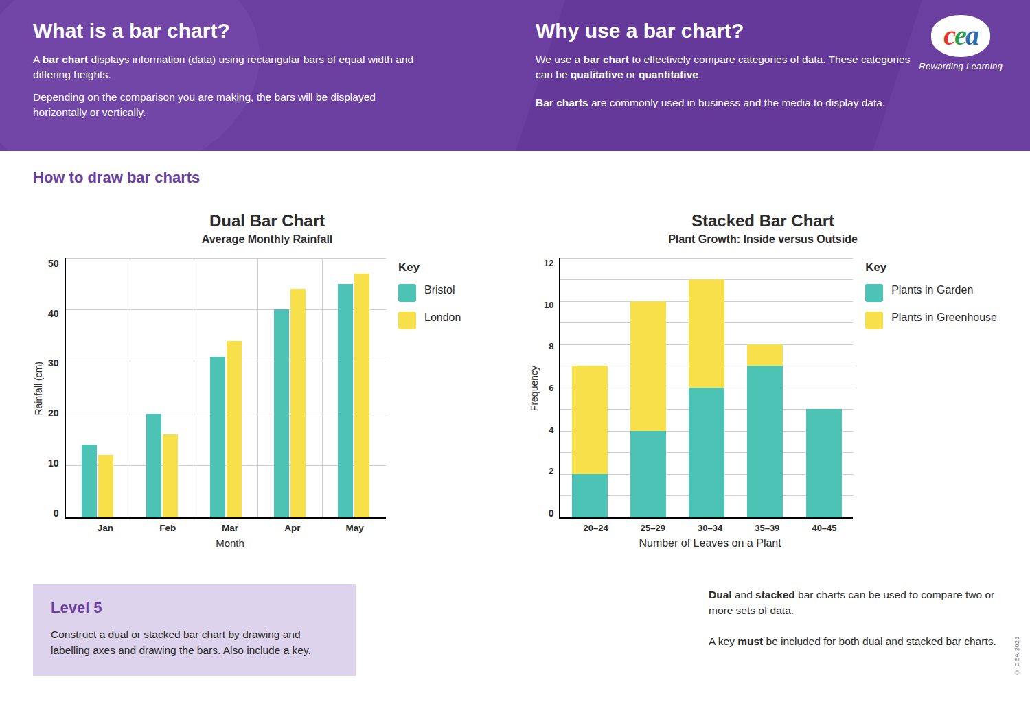cea
Rewarding Learning
What is a bar chart?
A bar chart displays information (data) using rectangular bars of equal width and differing heights.
Depending on the comparison you are making, the bars will be displayed horizontally or vertically.
Why use a bar chart?
We use a bar chart to effectively compare categories of data. These categories can be qualitative or quantitative.
Bar charts are commonly used in business and the media to display data.
How to draw bar charts
Dual Bar Chart
Average Monthly Rainfall
Rainfall (cm)
50
40
30
20
10
0
Jan
Feb
Mar
Apr
May
Month
Key
Bristol
London
Stacked Bar Chart
Plant Growth: Inside versus Outside
Frequency
12
10
8
6
4
2
0
20–24
25–29
30–34
35–39
40–45
Number of Leaves on a Plant
Key
Plants in Garden
Plants in Greenhouse
Level 5
Construct a dual or stacked bar chart by drawing and labelling axes and drawing the bars. Also include a key.
Dual and stacked bar charts can be used to compare two or more sets of data.
A key must be included for both dual and stacked bar charts.
© CEA 2021